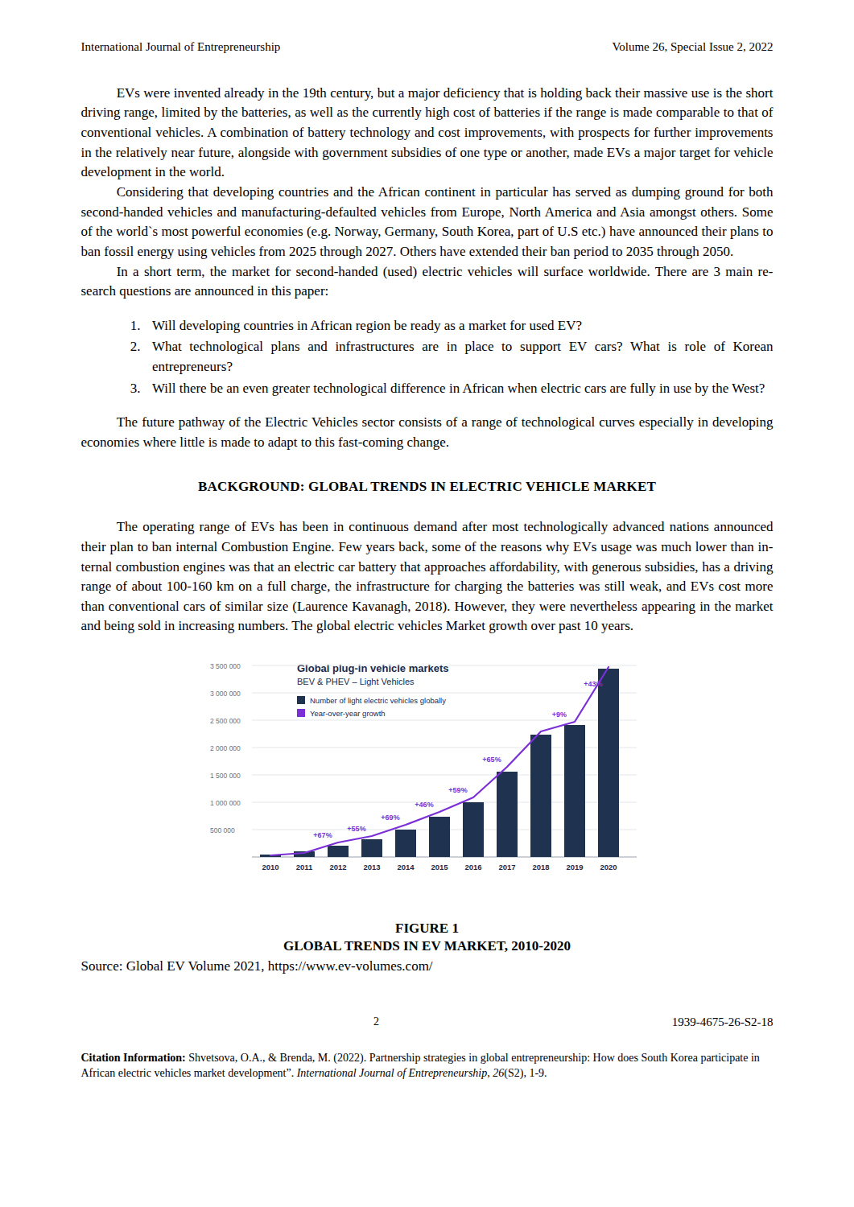International Journal of Entrepreneurship
Volume 26, Special Issue 2, 2022
EVs were invented already in the 19th century, but a major deficiency that is holding back their massive use is the short driving range, limited by the batteries, as well as the currently high cost of batteries if the range is made comparable to that of conventional vehicles. A combination of battery technology and cost improvements, with prospects for further improvements in the relatively near future, alongside with government subsidies of one type or another, made EVs a major target for vehicle development in the world.
Considering that developing countries and the African continent in particular has served as dumping ground for both second-handed vehicles and manufacturing-defaulted vehicles from Europe, North America and Asia amongst others. Some of the world`s most powerful economies (e.g. Norway, Germany, South Korea, part of U.S etc.) have announced their plans to ban fossil energy using vehicles from 2025 through 2027. Others have extended their ban period to 2035 through 2050.
In a short term, the market for second-handed (used) electric vehicles will surface worldwide. There are 3 main research questions are announced in this paper:
Will developing countries in African region be ready as a market for used EV?
What technological plans and infrastructures are in place to support EV cars? What is role of Korean entrepreneurs?
Will there be an even greater technological difference in African when electric cars are fully in use by the West?
The future pathway of the Electric Vehicles sector consists of a range of technological curves especially in developing economies where little is made to adapt to this fast-coming change.
BACKGROUND: GLOBAL TRENDS IN ELECTRIC VEHICLE MARKET
The operating range of EVs has been in continuous demand after most technologically advanced nations announced their plan to ban internal Combustion Engine. Few years back, some of the reasons why EVs usage was much lower than internal combustion engines was that an electric car battery that approaches affordability, with generous subsidies, has a driving range of about 100-160 km on a full charge, the infrastructure for charging the batteries was still weak, and EVs cost more than conventional cars of similar size (Laurence Kavanagh, 2018). However, they were nevertheless appearing in the market and being sold in increasing numbers. The global electric vehicles Market growth over past 10 years.
Global plug-in vehicle markets BEV & PHEV – Light Vehicles Number of light electric vehicles globally Year-over-year growth 3 500 000 3 000 000 2 500 000 2 000 000 1 500 000 1 000 000 500 000 +67% +55% +69% +46% +59% +65% +9% +43% 2010 2011 2012 2013 2014 2015 2016 2017 2018 2019 2020
FIGURE 1
GLOBAL TRENDS IN EV MARKET, 2010-2020
Source: Global EV Volume 2021, https://www.ev-volumes.com/
1939-4675-26-S2-18 2
Citation Information: Shvetsova, O.A., & Brenda, M. (2022). Partnership strategies in global entrepreneurship: How does South Korea participate in African electric vehicles market development”. International Journal of Entrepreneurship, 26(S2), 1-9.